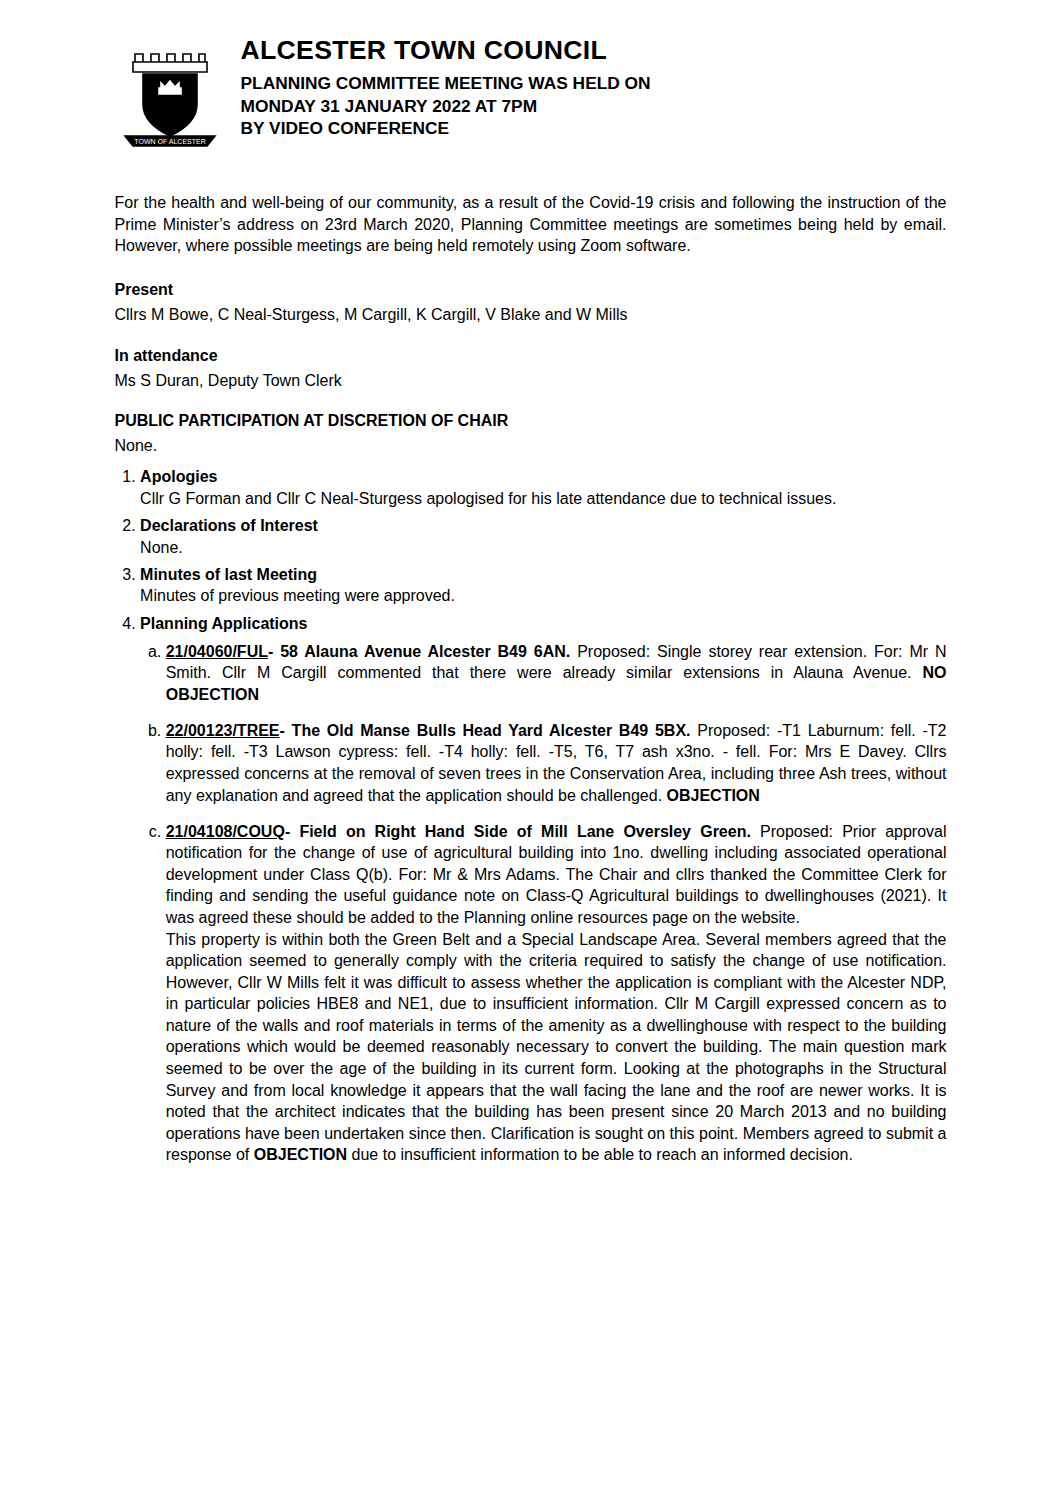TOWN OF ALCESTER
ALCESTER TOWN COUNCIL
Planning Committee Meeting was held on
Monday 31 January 2022 at 7pm
by video conference
For the health and well-being of our community, as a result of the Covid-19 crisis and following the instruction of the Prime Minister’s address on 23rd March 2020, Planning Committee meetings are sometimes being held by email. However, where possible meetings are being held remotely using Zoom software.
Present
Cllrs M Bowe, C Neal-Sturgess, M Cargill, K Cargill, V Blake and W Mills
In attendance
Ms S Duran, Deputy Town Clerk
PUBLIC PARTICIPATION AT DISCRETION OF CHAIR
None.
Apologies
Cllr G Forman and Cllr C Neal-Sturgess apologised for his late attendance due to technical issues.
Declarations of Interest
None.
Minutes of last Meeting
Minutes of previous meeting were approved.
Planning Applications
21/04060/FUL- 58 Alauna Avenue Alcester B49 6AN. Proposed: Single storey rear extension. For: Mr N Smith. Cllr M Cargill commented that there were already similar extensions in Alauna Avenue. NO OBJECTION
22/00123/TREE- The Old Manse Bulls Head Yard Alcester B49 5BX. Proposed: -T1 Laburnum: fell. -T2 holly: fell. -T3 Lawson cypress: fell. -T4 holly: fell. -T5, T6, T7 ash x3no. - fell. For: Mrs E Davey. Cllrs expressed concerns at the removal of seven trees in the Conservation Area, including three Ash trees, without any explanation and agreed that the application should be challenged. OBJECTION
21/04108/COUQ- Field on Right Hand Side of Mill Lane Oversley Green. Proposed: Prior approval notification for the change of use of agricultural building into 1no. dwelling including associated operational development under Class Q(b). For: Mr & Mrs Adams. The Chair and cllrs thanked the Committee Clerk for finding and sending the useful guidance note on Class-Q Agricultural buildings to dwellinghouses (2021). It was agreed these should be added to the Planning online resources page on the website.
This property is within both the Green Belt and a Special Landscape Area. Several members agreed that the application seemed to generally comply with the criteria required to satisfy the change of use notification. However, Cllr W Mills felt it was difficult to assess whether the application is compliant with the Alcester NDP, in particular policies HBE8 and NE1, due to insufficient information. Cllr M Cargill expressed concern as to nature of the walls and roof materials in terms of the amenity as a dwellinghouse with respect to the building operations which would be deemed reasonably necessary to convert the building. The main question mark seemed to be over the age of the building in its current form. Looking at the photographs in the Structural Survey and from local knowledge it appears that the wall facing the lane and the roof are newer works. It is noted that the architect indicates that the building has been present since 20 March 2013 and no building operations have been undertaken since then. Clarification is sought on this point. Members agreed to submit a response of OBJECTION due to insufficient information to be able to reach an informed decision.